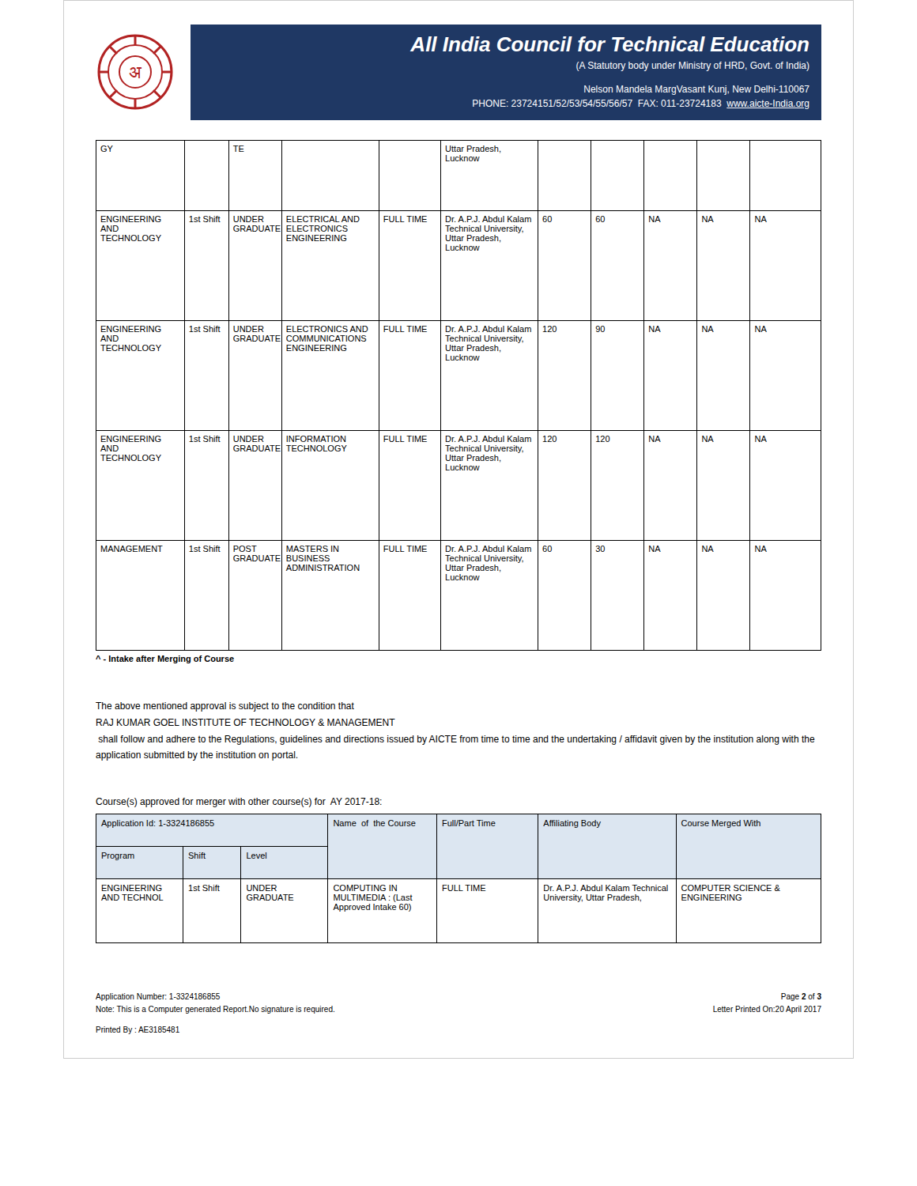All India Council for Technical Education
(A Statutory body under Ministry of HRD, Govt. of India)
Nelson Mandela MargVasant Kunj, New Delhi-110067
PHONE: 23724151/52/53/54/55/56/57 FAX: 011-23724183 www.aicte-India.org
| GY | | TE | | | Uttar Pradesh, Lucknow | | | | | |
| ENGINEERING AND TECHNOLOGY | 1st Shift | UNDER GRADUATE | ELECTRICAL AND ELECTRONICS ENGINEERING | FULL TIME | Dr. A.P.J. Abdul Kalam Technical University, Uttar Pradesh, Lucknow | 60 | 60 | NA | NA | NA |
| ENGINEERING AND TECHNOLOGY | 1st Shift | UNDER GRADUATE | ELECTRONICS AND COMMUNICATIONS ENGINEERING | FULL TIME | Dr. A.P.J. Abdul Kalam Technical University, Uttar Pradesh, Lucknow | 120 | 90 | NA | NA | NA |
| ENGINEERING AND TECHNOLOGY | 1st Shift | UNDER GRADUATE | INFORMATION TECHNOLOGY | FULL TIME | Dr. A.P.J. Abdul Kalam Technical University, Uttar Pradesh, Lucknow | 120 | 120 | NA | NA | NA |
| MANAGEMENT | 1st Shift | POST GRADUATE | MASTERS IN BUSINESS ADMINISTRATION | FULL TIME | Dr. A.P.J. Abdul Kalam Technical University, Uttar Pradesh, Lucknow | 60 | 30 | NA | NA | NA |
^ - Intake after Merging of Course
The above mentioned approval is subject to the condition that
RAJ KUMAR GOEL INSTITUTE OF TECHNOLOGY & MANAGEMENT
shall follow and adhere to the Regulations, guidelines and directions issued by AICTE from time to time and the undertaking / affidavit given by the institution along with the application submitted by the institution on portal.
Course(s) approved for merger with other course(s) for AY 2017-18:
| Application Id: 1-3324186855 | Name of the Course | Full/Part Time | Affiliating Body | Course Merged With |
| --- | --- | --- | --- | --- |
| Program | Shift | Level |
| ENGINEERING AND TECHNOL | 1st Shift | UNDER GRADUATE | COMPUTING IN MULTIMEDIA : (Last Approved Intake 60) | FULL TIME | Dr. A.P.J. Abdul Kalam Technical University, Uttar Pradesh, | COMPUTER SCIENCE & ENGINEERING |
Application Number: 1-3324186855
Note: This is a Computer generated Report.No signature is required.
Page 2 of 3
Letter Printed On:20 April 2017
Printed By : AE3185481